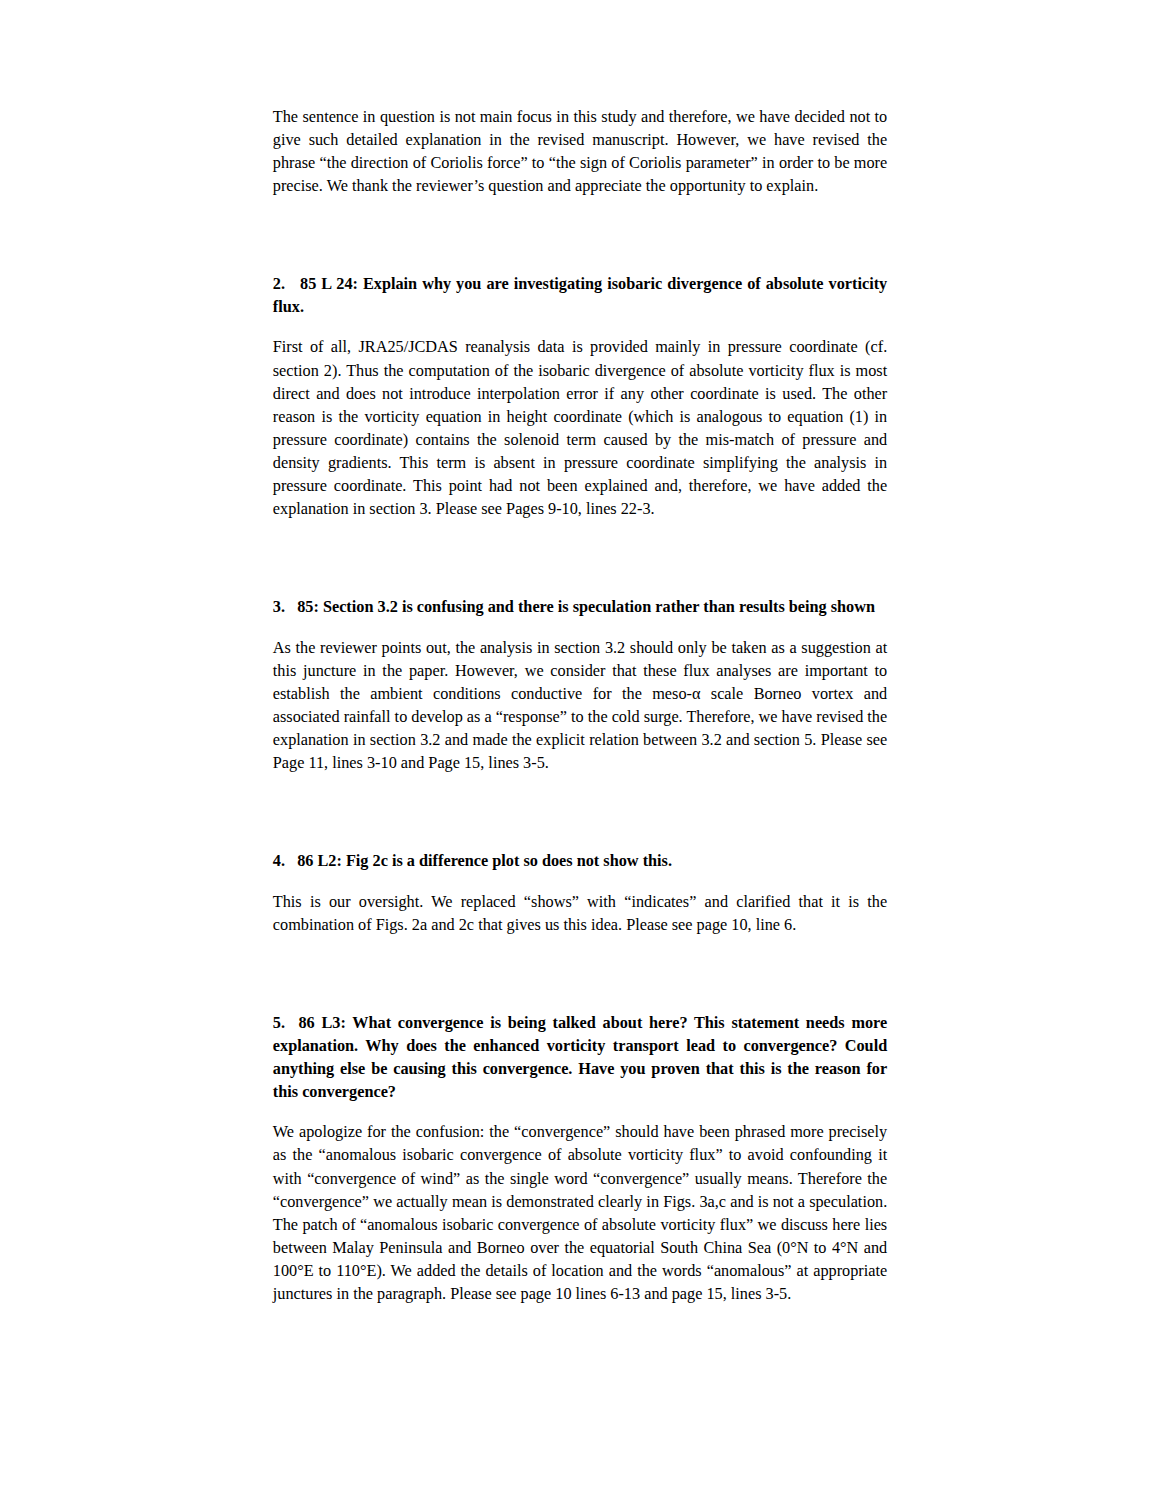The sentence in question is not main focus in this study and therefore, we have decided not to give such detailed explanation in the revised manuscript. However, we have revised the phrase “the direction of Coriolis force” to “the sign of Coriolis parameter” in order to be more precise. We thank the reviewer’s question and appreciate the opportunity to explain.
2. 85 L 24: Explain why you are investigating isobaric divergence of absolute vorticity flux.
First of all, JRA25/JCDAS reanalysis data is provided mainly in pressure coordinate (cf. section 2). Thus the computation of the isobaric divergence of absolute vorticity flux is most direct and does not introduce interpolation error if any other coordinate is used. The other reason is the vorticity equation in height coordinate (which is analogous to equation (1) in pressure coordinate) contains the solenoid term caused by the mis-match of pressure and density gradients. This term is absent in pressure coordinate simplifying the analysis in pressure coordinate. This point had not been explained and, therefore, we have added the explanation in section 3. Please see Pages 9-10, lines 22-3.
3. 85: Section 3.2 is confusing and there is speculation rather than results being shown
As the reviewer points out, the analysis in section 3.2 should only be taken as a suggestion at this juncture in the paper. However, we consider that these flux analyses are important to establish the ambient conditions conductive for the meso-α scale Borneo vortex and associated rainfall to develop as a “response” to the cold surge. Therefore, we have revised the explanation in section 3.2 and made the explicit relation between 3.2 and section 5. Please see Page 11, lines 3-10 and Page 15, lines 3-5.
4. 86 L2: Fig 2c is a difference plot so does not show this.
This is our oversight. We replaced “shows” with “indicates” and clarified that it is the combination of Figs. 2a and 2c that gives us this idea. Please see page 10, line 6.
5. 86 L3: What convergence is being talked about here? This statement needs more explanation. Why does the enhanced vorticity transport lead to convergence? Could anything else be causing this convergence. Have you proven that this is the reason for this convergence?
We apologize for the confusion: the “convergence” should have been phrased more precisely as the “anomalous isobaric convergence of absolute vorticity flux” to avoid confounding it with “convergence of wind” as the single word “convergence” usually means. Therefore the “convergence” we actually mean is demonstrated clearly in Figs. 3a,c and is not a speculation. The patch of “anomalous isobaric convergence of absolute vorticity flux” we discuss here lies between Malay Peninsula and Borneo over the equatorial South China Sea (0°N to 4°N and 100°E to 110°E). We added the details of location and the words “anomalous” at appropriate junctures in the paragraph. Please see page 10 lines 6-13 and page 15, lines 3-5.